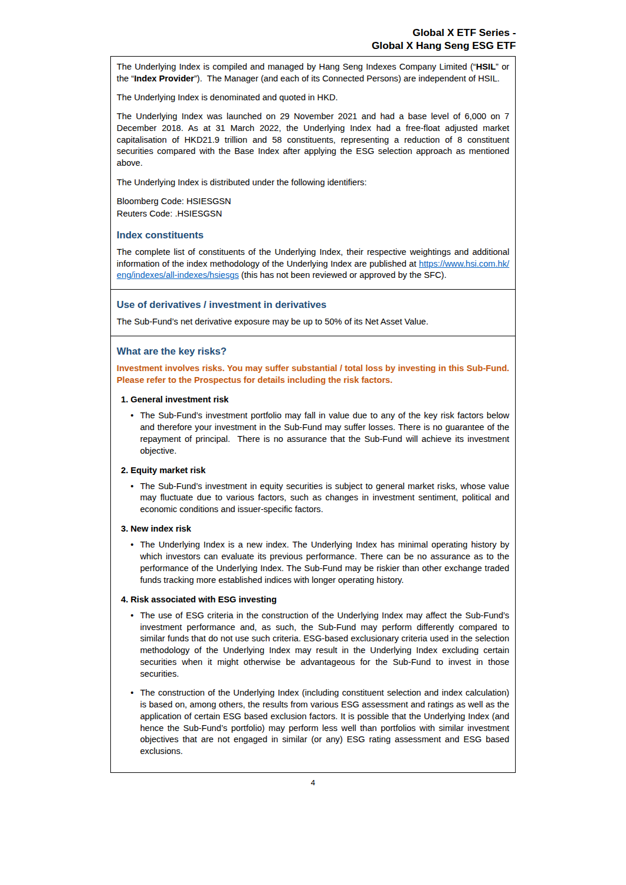Global X ETF Series -
Global X Hang Seng ESG ETF
The Underlying Index is compiled and managed by Hang Seng Indexes Company Limited (“HSIL” or the “Index Provider”). The Manager (and each of its Connected Persons) are independent of HSIL.
The Underlying Index is denominated and quoted in HKD.
The Underlying Index was launched on 29 November 2021 and had a base level of 6,000 on 7 December 2018. As at 31 March 2022, the Underlying Index had a free-float adjusted market capitalisation of HKD21.9 trillion and 58 constituents, representing a reduction of 8 constituent securities compared with the Base Index after applying the ESG selection approach as mentioned above.
The Underlying Index is distributed under the following identifiers:
Bloomberg Code: HSIESGSN
Reuters Code: .HSIESGSN
Index constituents
The complete list of constituents of the Underlying Index, their respective weightings and additional information of the index methodology of the Underlying Index are published at https://www.hsi.com.hk/eng/indexes/all-indexes/hsiesgs (this has not been reviewed or approved by the SFC).
Use of derivatives / investment in derivatives
The Sub-Fund’s net derivative exposure may be up to 50% of its Net Asset Value.
What are the key risks?
Investment involves risks. You may suffer substantial / total loss by investing in this Sub-Fund. Please refer to the Prospectus for details including the risk factors.
General investment risk
The Sub-Fund’s investment portfolio may fall in value due to any of the key risk factors below and therefore your investment in the Sub-Fund may suffer losses. There is no guarantee of the repayment of principal. There is no assurance that the Sub-Fund will achieve its investment objective.
Equity market risk
The Sub-Fund’s investment in equity securities is subject to general market risks, whose value may fluctuate due to various factors, such as changes in investment sentiment, political and economic conditions and issuer-specific factors.
New index risk
The Underlying Index is a new index. The Underlying Index has minimal operating history by which investors can evaluate its previous performance. There can be no assurance as to the performance of the Underlying Index. The Sub-Fund may be riskier than other exchange traded funds tracking more established indices with longer operating history.
Risk associated with ESG investing
The use of ESG criteria in the construction of the Underlying Index may affect the Sub-Fund’s investment performance and, as such, the Sub-Fund may perform differently compared to similar funds that do not use such criteria. ESG-based exclusionary criteria used in the selection methodology of the Underlying Index may result in the Underlying Index excluding certain securities when it might otherwise be advantageous for the Sub-Fund to invest in those securities.
The construction of the Underlying Index (including constituent selection and index calculation) is based on, among others, the results from various ESG assessment and ratings as well as the application of certain ESG based exclusion factors. It is possible that the Underlying Index (and hence the Sub-Fund’s portfolio) may perform less well than portfolios with similar investment objectives that are not engaged in similar (or any) ESG rating assessment and ESG based exclusions.
4